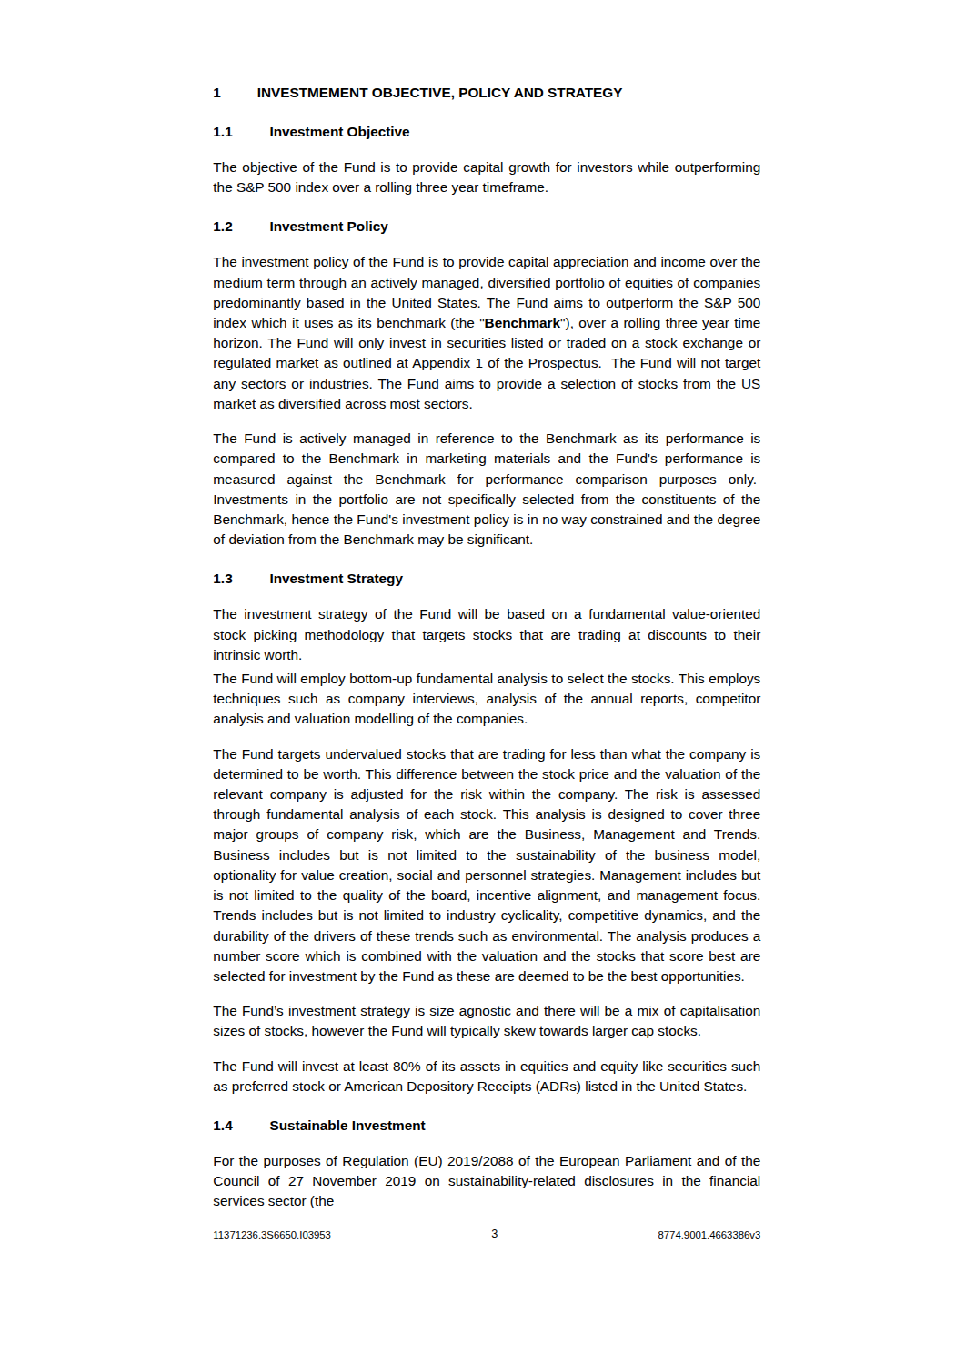1 Investmement Objective, Policy and Strategy
1.1 Investment Objective
The objective of the Fund is to provide capital growth for investors while outperforming the S&P 500 index over a rolling three year timeframe.
1.2 Investment Policy
The investment policy of the Fund is to provide capital appreciation and income over the medium term through an actively managed, diversified portfolio of equities of companies predominantly based in the United States. The Fund aims to outperform the S&P 500 index which it uses as its benchmark (the "Benchmark"), over a rolling three year time horizon. The Fund will only invest in securities listed or traded on a stock exchange or regulated market as outlined at Appendix 1 of the Prospectus. The Fund will not target any sectors or industries. The Fund aims to provide a selection of stocks from the US market as diversified across most sectors.
The Fund is actively managed in reference to the Benchmark as its performance is compared to the Benchmark in marketing materials and the Fund's performance is measured against the Benchmark for performance comparison purposes only. Investments in the portfolio are not specifically selected from the constituents of the Benchmark, hence the Fund's investment policy is in no way constrained and the degree of deviation from the Benchmark may be significant.
1.3 Investment Strategy
The investment strategy of the Fund will be based on a fundamental value-oriented stock picking methodology that targets stocks that are trading at discounts to their intrinsic worth.
The Fund will employ bottom-up fundamental analysis to select the stocks. This employs techniques such as company interviews, analysis of the annual reports, competitor analysis and valuation modelling of the companies.
The Fund targets undervalued stocks that are trading for less than what the company is determined to be worth. This difference between the stock price and the valuation of the relevant company is adjusted for the risk within the company. The risk is assessed through fundamental analysis of each stock. This analysis is designed to cover three major groups of company risk, which are the Business, Management and Trends. Business includes but is not limited to the sustainability of the business model, optionality for value creation, social and personnel strategies. Management includes but is not limited to the quality of the board, incentive alignment, and management focus. Trends includes but is not limited to industry cyclicality, competitive dynamics, and the durability of the drivers of these trends such as environmental. The analysis produces a number score which is combined with the valuation and the stocks that score best are selected for investment by the Fund as these are deemed to be the best opportunities.
The Fund’s investment strategy is size agnostic and there will be a mix of capitalisation sizes of stocks, however the Fund will typically skew towards larger cap stocks.
The Fund will invest at least 80% of its assets in equities and equity like securities such as preferred stock or American Depository Receipts (ADRs) listed in the United States.
1.4 Sustainable Investment
For the purposes of Regulation (EU) 2019/2088 of the European Parliament and of the Council of 27 November 2019 on sustainability-related disclosures in the financial services sector (the
11371236.3S6650.I03953
3
8774.9001.4663386v3